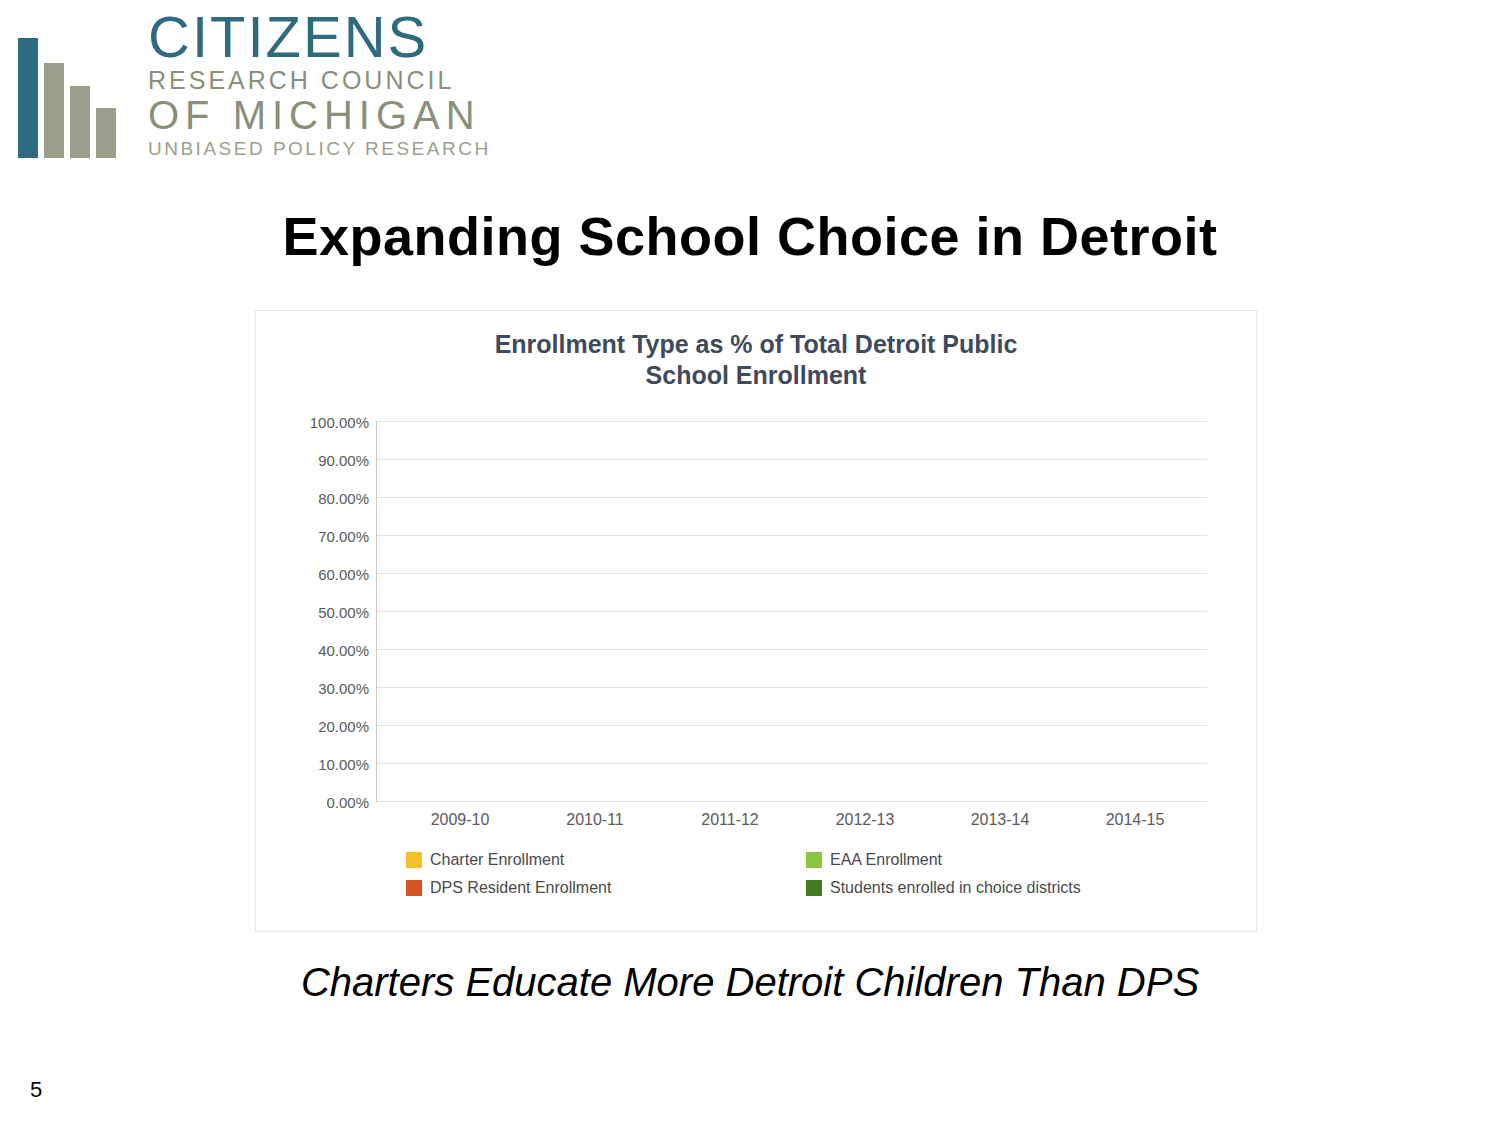CITIZENS
RESEARCH COUNCIL
OF MICHIGAN
UNBIASED POLICY RESEARCH
Expanding School Choice in Detroit
Enrollment Type as % of Total Detroit Public
School Enrollment
100.00%
90.00%
80.00%
70.00%
60.00%
50.00%
40.00%
30.00%
20.00%
10.00%
0.00%
2009-10
2010-11
2011-12
2012-13
2013-14
2014-15
Charter Enrollment
EAA Enrollment
DPS Resident Enrollment
Students enrolled in choice districts
Charters Educate More Detroit Children Than DPS
5